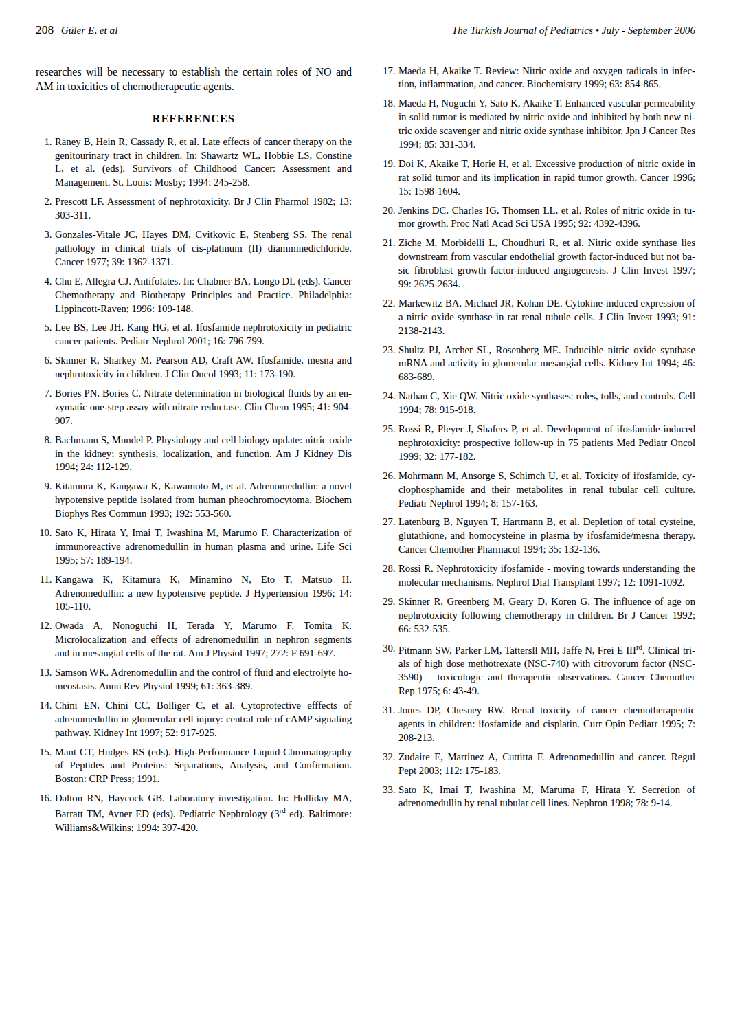208 Güler E, et al
The Turkish Journal of Pediatrics • July - September 2006
researches will be necessary to establish the certain roles of NO and AM in toxicities of chemotherapeutic agents.
REFERENCES
Raney B, Hein R, Cassady R, et al. Late effects of cancer therapy on the genitourinary tract in children. In: Shawartz WL, Hobbie LS, Constine L, et al. (eds). Survivors of Childhood Cancer: Assessment and Management. St. Louis: Mosby; 1994: 245-258.
Prescott LF. Assessment of nephrotoxicity. Br J Clin Pharmol 1982; 13: 303-311.
Gonzales-Vitale JC, Hayes DM, Cvitkovic E, Stenberg SS. The renal pathology in clinical trials of cis-platinum (II) diamminedichloride. Cancer 1977; 39: 1362-1371.
Chu E, Allegra CJ. Antifolates. In: Chabner BA, Longo DL (eds). Cancer Chemotherapy and Biotherapy Principles and Practice. Philadelphia: Lippincott-Raven; 1996: 109-148.
Lee BS, Lee JH, Kang HG, et al. Ifosfamide nephrotoxicity in pediatric cancer patients. Pediatr Nephrol 2001; 16: 796-799.
Skinner R, Sharkey M, Pearson AD, Craft AW. Ifosfamide, mesna and nephrotoxicity in children. J Clin Oncol 1993; 11: 173-190.
Bories PN, Bories C. Nitrate determination in biological fluids by an enzymatic one-step assay with nitrate reductase. Clin Chem 1995; 41: 904-907.
Bachmann S, Mundel P. Physiology and cell biology update: nitric oxide in the kidney: synthesis, localization, and function. Am J Kidney Dis 1994; 24: 112-129.
Kitamura K, Kangawa K, Kawamoto M, et al. Adrenomedullin: a novel hypotensive peptide isolated from human pheochromocytoma. Biochem Biophys Res Commun 1993; 192: 553-560.
Sato K, Hirata Y, Imai T, Iwashina M, Marumo F. Characterization of immunoreactive adrenomedullin in human plasma and urine. Life Sci 1995; 57: 189-194.
Kangawa K, Kitamura K, Minamino N, Eto T, Matsuo H. Adrenomedullin: a new hypotensive peptide. J Hypertension 1996; 14: 105-110.
Owada A, Nonoguchi H, Terada Y, Marumo F, Tomita K. Microlocalization and effects of adrenomedullin in nephron segments and in mesangial cells of the rat. Am J Physiol 1997; 272: F 691-697.
Samson WK. Adrenomedullin and the control of fluid and electrolyte homeostasis. Annu Rev Physiol 1999; 61: 363-389.
Chini EN, Chini CC, Bolliger C, et al. Cytoprotective efffects of adrenomedullin in glomerular cell injury: central role of cAMP signaling pathway. Kidney Int 1997; 52: 917-925.
Mant CT, Hudges RS (eds). High-Performance Liquid Chromatography of Peptides and Proteins: Separations, Analysis, and Confirmation. Boston: CRP Press; 1991.
Dalton RN, Haycock GB. Laboratory investigation. In: Holliday MA, Barratt TM, Avner ED (eds). Pediatric Nephrology (3rd ed). Baltimore: Williams&Wilkins; 1994: 397-420.
Maeda H, Akaike T. Review: Nitric oxide and oxygen radicals in infection, inflammation, and cancer. Biochemistry 1999; 63: 854-865.
Maeda H, Noguchi Y, Sato K, Akaike T. Enhanced vascular permeability in solid tumor is mediated by nitric oxide and inhibited by both new nitric oxide scavenger and nitric oxide synthase inhibitor. Jpn J Cancer Res 1994; 85: 331-334.
Doi K, Akaike T, Horie H, et al. Excessive production of nitric oxide in rat solid tumor and its implication in rapid tumor growth. Cancer 1996; 15: 1598-1604.
Jenkins DC, Charles IG, Thomsen LL, et al. Roles of nitric oxide in tumor growth. Proc Natl Acad Sci USA 1995; 92: 4392-4396.
Ziche M, Morbidelli L, Choudhuri R, et al. Nitric oxide synthase lies downstream from vascular endothelial growth factor-induced but not basic fibroblast growth factor-induced angiogenesis. J Clin Invest 1997; 99: 2625-2634.
Markewitz BA, Michael JR, Kohan DE. Cytokine-induced expression of a nitric oxide synthase in rat renal tubule cells. J Clin Invest 1993; 91: 2138-2143.
Shultz PJ, Archer SL, Rosenberg ME. Inducible nitric oxide synthase mRNA and activity in glomerular mesangial cells. Kidney Int 1994; 46: 683-689.
Nathan C, Xie QW. Nitric oxide synthases: roles, tolls, and controls. Cell 1994; 78: 915-918.
Rossi R, Pleyer J, Shafers P, et al. Development of ifosfamide-induced nephrotoxicity: prospective follow-up in 75 patients Med Pediatr Oncol 1999; 32: 177-182.
Mohrmann M, Ansorge S, Schimch U, et al. Toxicity of ifosfamide, cyclophosphamide and their metabolites in renal tubular cell culture. Pediatr Nephrol 1994; 8: 157-163.
Latenburg B, Nguyen T, Hartmann B, et al. Depletion of total cysteine, glutathione, and homocysteine in plasma by ifosfamide/mesna therapy. Cancer Chemother Pharmacol 1994; 35: 132-136.
Rossi R. Nephrotoxicity ifosfamide - moving towards understanding the molecular mechanisms. Nephrol Dial Transplant 1997; 12: 1091-1092.
Skinner R, Greenberg M, Geary D, Koren G. The influence of age on nephrotoxicity following chemotherapy in children. Br J Cancer 1992; 66: 532-535.
Pitmann SW, Parker LM, Tattersll MH, Jaffe N, Frei E IIIrd. Clinical trials of high dose methotrexate (NSC-740) with citrovorum factor (NSC-3590) – toxicologic and therapeutic observations. Cancer Chemother Rep 1975; 6: 43-49.
Jones DP, Chesney RW. Renal toxicity of cancer chemotherapeutic agents in children: ifosfamide and cisplatin. Curr Opin Pediatr 1995; 7: 208-213.
Zudaire E, Martinez A, Cuttitta F. Adrenomedullin and cancer. Regul Pept 2003; 112: 175-183.
Sato K, Imai T, Iwashina M, Maruma F, Hirata Y. Secretion of adrenomedullin by renal tubular cell lines. Nephron 1998; 78: 9-14.